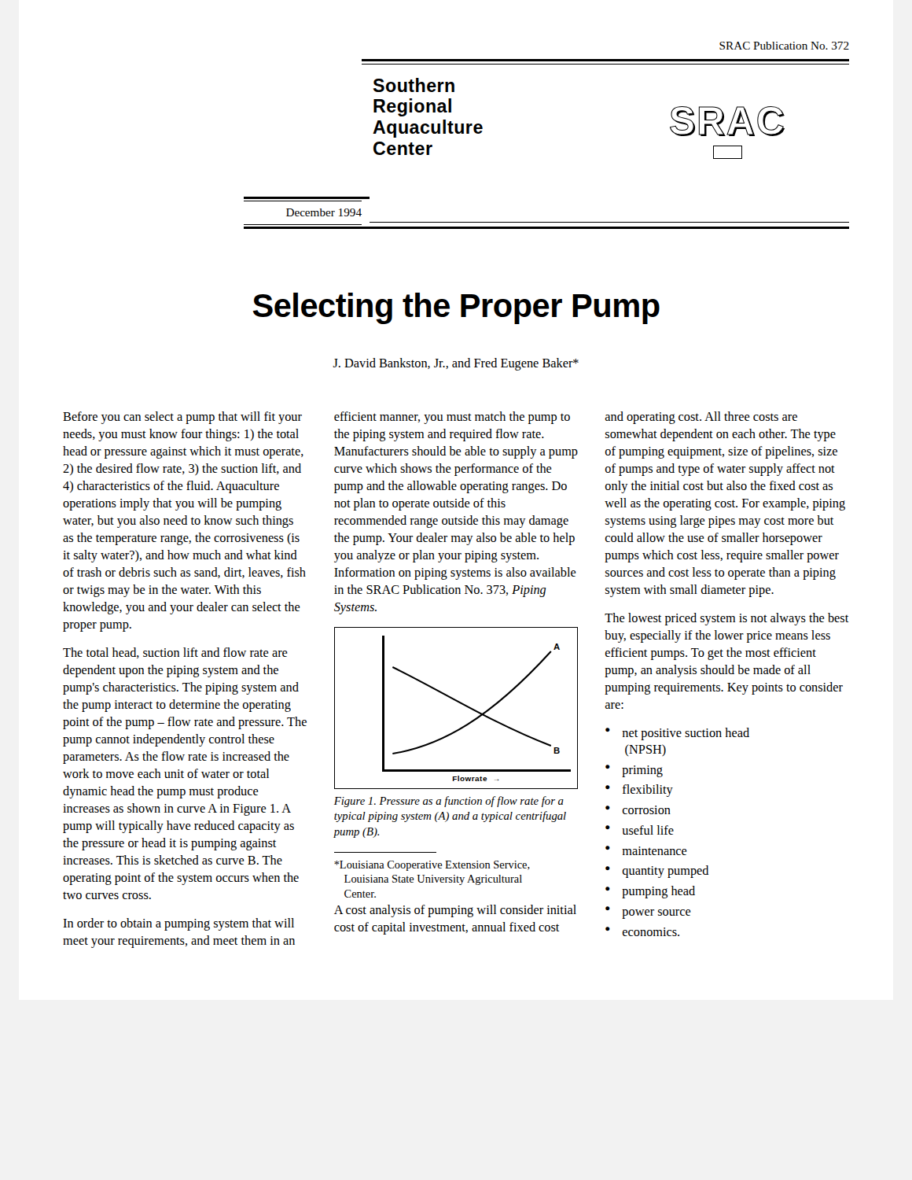SRAC Publication No. 372
Southern
Regional
Aquaculture
Center
SRAC
December 1994
Selecting the Proper Pump
J. David Bankston, Jr., and Fred Eugene Baker*
Before you can select a pump that will fit your needs, you must know four things: 1) the total head or pressure against which it must operate, 2) the desired flow rate, 3) the suction lift, and 4) characteristics of the fluid. Aquaculture operations imply that you will be pumping water, but you also need to know such things as the temperature range, the corrosiveness (is it salty water?), and how much and what kind of trash or debris such as sand, dirt, leaves, fish or twigs may be in the water. With this knowledge, you and your dealer can select the proper pump.
The total head, suction lift and flow rate are dependent upon the piping system and the pump's characteristics. The piping system and the pump interact to determine the operating point of the pump – flow rate and pressure. The pump cannot independently control these parameters. As the flow rate is increased the work to move each unit of water or total dynamic head the pump must produce increases as shown in curve A in Figure 1. A pump will typically have reduced capacity as the pressure or head it is pumping against increases. This is sketched as curve B. The operating point of the system occurs when the two curves cross.
In order to obtain a pumping system that will meet your requirements, and meet them in an efficient manner, you must match the pump to the piping system and required flow rate. Manufacturers should be able to supply a pump curve which shows the performance of the pump and the allowable operating ranges. Do not plan to operate outside of this recommended range outside this may damage the pump. Your dealer may also be able to help you analyze or plan your piping system. Information on piping systems is also available in the SRAC Publication No. 373, Piping Systems.
A B
Pressure↑
Flowrate →
Figure 1. Pressure as a function of flow rate for a typical piping system (A) and a typical centrifugal pump (B).
*Louisiana Cooperative Extension Service,Louisiana State University Agricultural Center.
A cost analysis of pumping will consider initial cost of capital investment, annual fixed cost and operating cost. All three costs are somewhat dependent on each other. The type of pumping equipment, size of pipelines, size of pumps and type of water supply affect not only the initial cost but also the fixed cost as well as the operating cost. For example, piping systems using large pipes may cost more but could allow the use of smaller horsepower pumps which cost less, require smaller power sources and cost less to operate than a piping system with small diameter pipe.
The lowest priced system is not always the best buy, especially if the lower price means less efficient pumps. To get the most efficient pump, an analysis should be made of all pumping requirements. Key points to consider are:
net positive suction head (NPSH)
priming
flexibility
corrosion
useful life
maintenance
quantity pumped
pumping head
power source
economics.